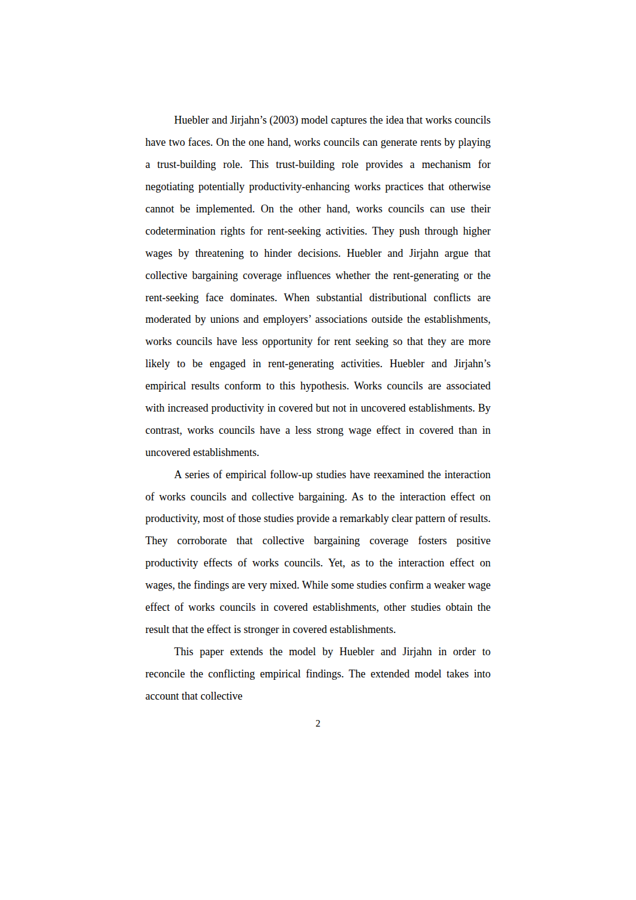Huebler and Jirjahn’s (2003) model captures the idea that works councils have two faces. On the one hand, works councils can generate rents by playing a trust-building role. This trust-building role provides a mechanism for negotiating potentially productivity-enhancing works practices that otherwise cannot be implemented. On the other hand, works councils can use their codetermination rights for rent-seeking activities. They push through higher wages by threatening to hinder decisions. Huebler and Jirjahn argue that collective bargaining coverage influences whether the rent-generating or the rent-seeking face dominates. When substantial distributional conflicts are moderated by unions and employers’ associations outside the establishments, works councils have less opportunity for rent seeking so that they are more likely to be engaged in rent-generating activities. Huebler and Jirjahn’s empirical results conform to this hypothesis. Works councils are associated with increased productivity in covered but not in uncovered establishments. By contrast, works councils have a less strong wage effect in covered than in uncovered establishments.
A series of empirical follow-up studies have reexamined the interaction of works councils and collective bargaining. As to the interaction effect on productivity, most of those studies provide a remarkably clear pattern of results. They corroborate that collective bargaining coverage fosters positive productivity effects of works councils. Yet, as to the interaction effect on wages, the findings are very mixed. While some studies confirm a weaker wage effect of works councils in covered establishments, other studies obtain the result that the effect is stronger in covered establishments.
This paper extends the model by Huebler and Jirjahn in order to reconcile the conflicting empirical findings. The extended model takes into account that collective
2